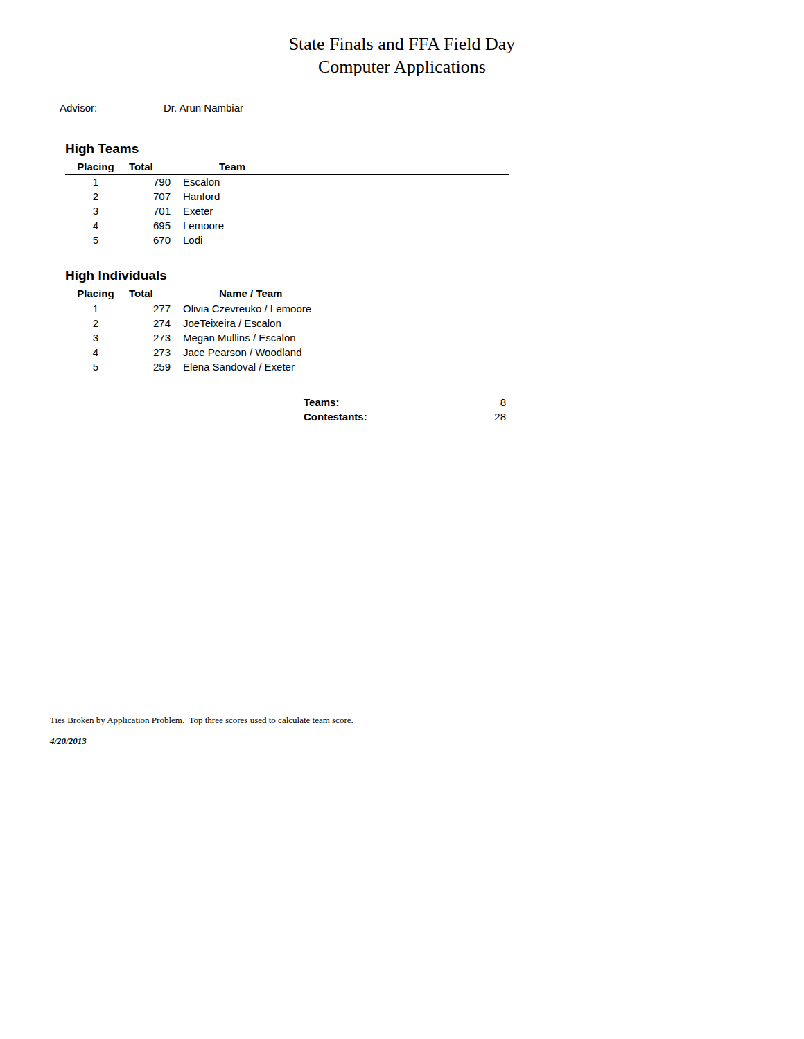State Finals and FFA Field Day
Computer Applications
Advisor: Dr. Arun Nambiar
High Teams
| Placing | Total | Team |
| --- | --- | --- |
| 1 | 790 | Escalon |
| 2 | 707 | Hanford |
| 3 | 701 | Exeter |
| 4 | 695 | Lemoore |
| 5 | 670 | Lodi |
High Individuals
| Placing | Total | Name / Team |
| --- | --- | --- |
| 1 | 277 | Olivia Czevreuko / Lemoore |
| 2 | 274 | JoeTeixeira / Escalon |
| 3 | 273 | Megan Mullins / Escalon |
| 4 | 273 | Jace Pearson / Woodland |
| 5 | 259 | Elena Sandoval / Exeter |
| Teams: | 8 |
| Contestants: | 28 |
Ties Broken by Application Problem. Top three scores used to calculate team score.
4/20/2013